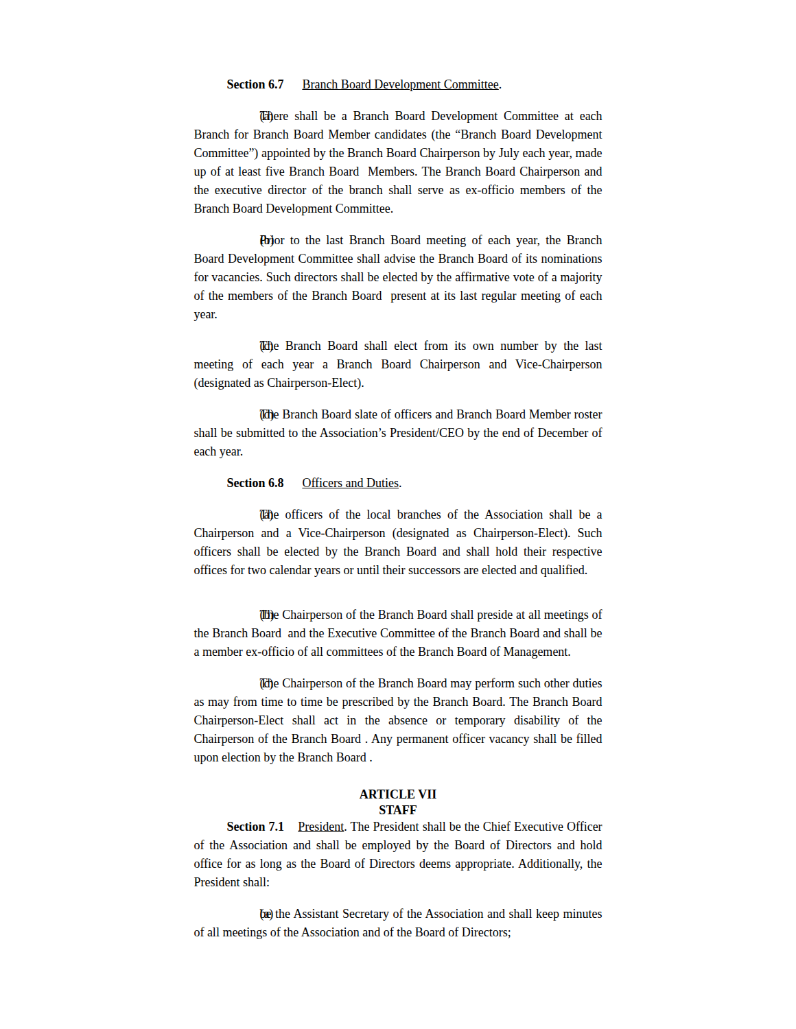Section 6.7 Branch Board Development Committee.
(a) There shall be a Branch Board Development Committee at each Branch for Branch Board Member candidates (the “Branch Board Development Committee”) appointed by the Branch Board Chairperson by July each year, made up of at least five Branch Board Members. The Branch Board Chairperson and the executive director of the branch shall serve as ex-officio members of the Branch Board Development Committee.
(b) Prior to the last Branch Board meeting of each year, the Branch Board Development Committee shall advise the Branch Board of its nominations for vacancies. Such directors shall be elected by the affirmative vote of a majority of the members of the Branch Board present at its last regular meeting of each year.
(c) The Branch Board shall elect from its own number by the last meeting of each year a Branch Board Chairperson and Vice-Chairperson (designated as Chairperson-Elect).
(d) The Branch Board slate of officers and Branch Board Member roster shall be submitted to the Association’s President/CEO by the end of December of each year.
Section 6.8 Officers and Duties.
(a) The officers of the local branches of the Association shall be a Chairperson and a Vice-Chairperson (designated as Chairperson-Elect). Such officers shall be elected by the Branch Board and shall hold their respective offices for two calendar years or until their successors are elected and qualified.
(b) The Chairperson of the Branch Board shall preside at all meetings of the Branch Board and the Executive Committee of the Branch Board and shall be a member ex-officio of all committees of the Branch Board of Management.
(c) The Chairperson of the Branch Board may perform such other duties as may from time to time be prescribed by the Branch Board. The Branch Board Chairperson-Elect shall act in the absence or temporary disability of the Chairperson of the Branch Board . Any permanent officer vacancy shall be filled upon election by the Branch Board .
ARTICLE VIISTAFF
Section 7.1 President. The President shall be the Chief Executive Officer of the Association and shall be employed by the Board of Directors and hold office for as long as the Board of Directors deems appropriate. Additionally, the President shall:
(a) be the Assistant Secretary of the Association and shall keep minutes of all meetings of the Association and of the Board of Directors;